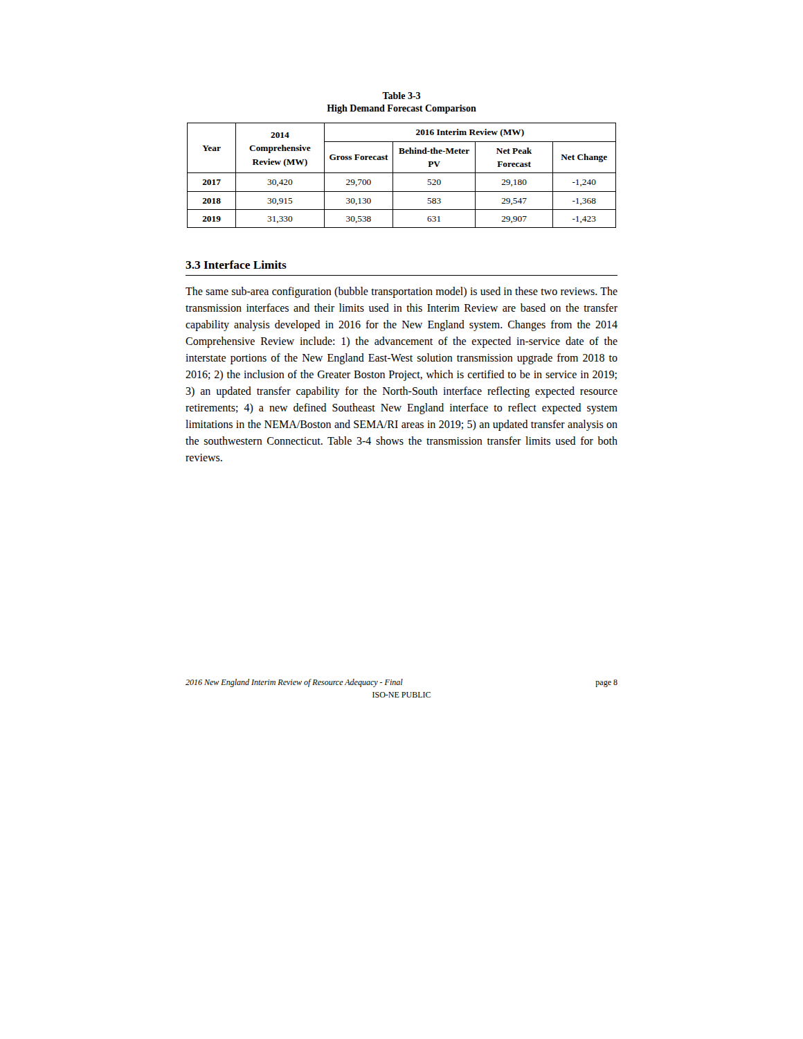Table 3-3
High Demand Forecast Comparison
| Year | 2014 Comprehensive Review (MW) | 2016 Interim Review (MW) |
| --- | --- | --- |
| Gross Forecast | Behind-the-Meter PV | Net Peak Forecast | Net Change |
| 2017 | 30,420 | 29,700 | 520 | 29,180 | -1,240 |
| 2018 | 30,915 | 30,130 | 583 | 29,547 | -1,368 |
| 2019 | 31,330 | 30,538 | 631 | 29,907 | -1,423 |
3.3 Interface Limits
The same sub-area configuration (bubble transportation model) is used in these two reviews. The transmission interfaces and their limits used in this Interim Review are based on the transfer capability analysis developed in 2016 for the New England system. Changes from the 2014 Comprehensive Review include: 1) the advancement of the expected in-service date of the interstate portions of the New England East-West solution transmission upgrade from 2018 to 2016; 2) the inclusion of the Greater Boston Project, which is certified to be in service in 2019; 3) an updated transfer capability for the North-South interface reflecting expected resource retirements; 4) a new defined Southeast New England interface to reflect expected system limitations in the NEMA/Boston and SEMA/RI areas in 2019; 5) an updated transfer analysis on the southwestern Connecticut. Table 3-4 shows the transmission transfer limits used for both reviews.
2016 New England Interim Review of Resource Adequacy - Final page 8
ISO-NE PUBLIC